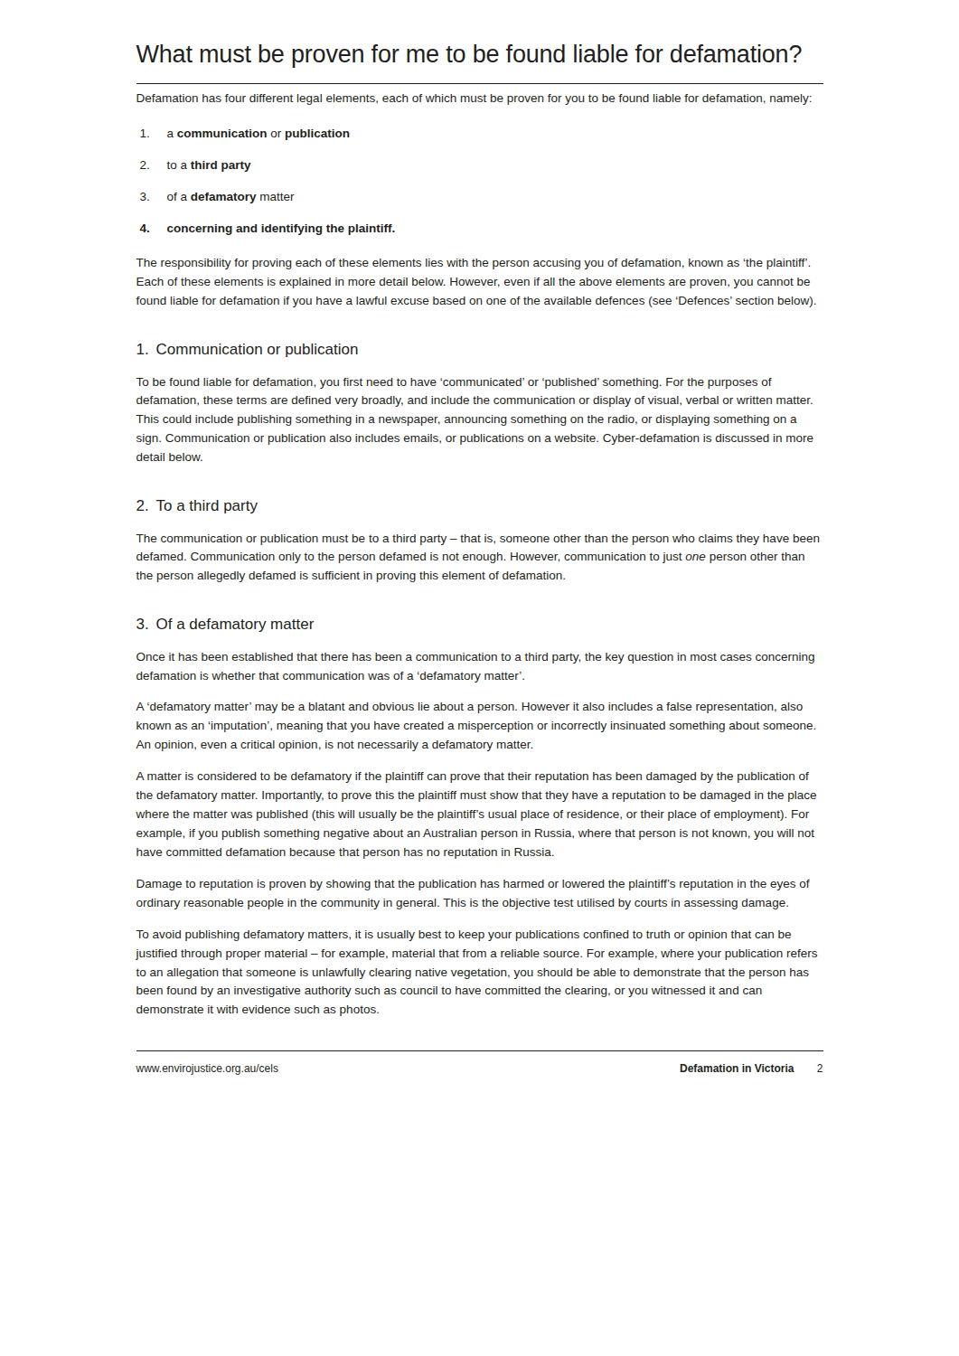What must be proven for me to be found liable for defamation?
Defamation has four different legal elements, each of which must be proven for you to be found liable for defamation, namely:
a communication or publication
to a third party
of a defamatory matter
concerning and identifying the plaintiff.
The responsibility for proving each of these elements lies with the person accusing you of defamation, known as ‘the plaintiff’. Each of these elements is explained in more detail below. However, even if all the above elements are proven, you cannot be found liable for defamation if you have a lawful excuse based on one of the available defences (see ‘Defences’ section below).
1. Communication or publication
To be found liable for defamation, you first need to have ‘communicated’ or ‘published’ something. For the purposes of defamation, these terms are defined very broadly, and include the communication or display of visual, verbal or written matter. This could include publishing something in a newspaper, announcing something on the radio, or displaying something on a sign. Communication or publication also includes emails, or publications on a website. Cyber-defamation is discussed in more detail below.
2. To a third party
The communication or publication must be to a third party – that is, someone other than the person who claims they have been defamed. Communication only to the person defamed is not enough. However, communication to just one person other than the person allegedly defamed is sufficient in proving this element of defamation.
3. Of a defamatory matter
Once it has been established that there has been a communication to a third party, the key question in most cases concerning defamation is whether that communication was of a ‘defamatory matter’.
A ‘defamatory matter’ may be a blatant and obvious lie about a person. However it also includes a false representation, also known as an ‘imputation’, meaning that you have created a misperception or incorrectly insinuated something about someone. An opinion, even a critical opinion, is not necessarily a defamatory matter.
A matter is considered to be defamatory if the plaintiff can prove that their reputation has been damaged by the publication of the defamatory matter. Importantly, to prove this the plaintiff must show that they have a reputation to be damaged in the place where the matter was published (this will usually be the plaintiff’s usual place of residence, or their place of employment). For example, if you publish something negative about an Australian person in Russia, where that person is not known, you will not have committed defamation because that person has no reputation in Russia.
Damage to reputation is proven by showing that the publication has harmed or lowered the plaintiff’s reputation in the eyes of ordinary reasonable people in the community in general. This is the objective test utilised by courts in assessing damage.
To avoid publishing defamatory matters, it is usually best to keep your publications confined to truth or opinion that can be justified through proper material – for example, material that from a reliable source. For example, where your publication refers to an allegation that someone is unlawfully clearing native vegetation, you should be able to demonstrate that the person has been found by an investigative authority such as council to have committed the clearing, or you witnessed it and can demonstrate it with evidence such as photos.
www.envirojustice.org.au/cels Defamation in Victoria 2